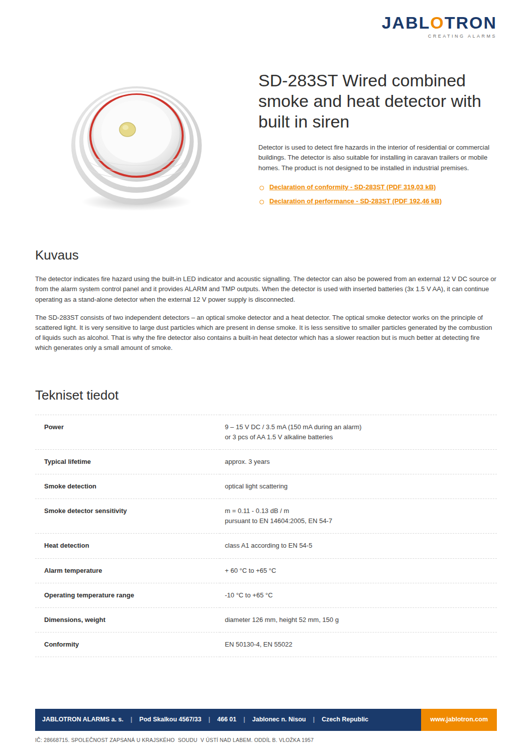JABLOTRON
Creating Alarms
SD-283ST Wired combined smoke and heat detector with built in siren
Detector is used to detect fire hazards in the interior of residential or commercial buildings. The detector is also suitable for installing in caravan trailers or mobile homes. The product is not designed to be installed in industrial premises.
Declaration of conformity - SD-283ST (PDF 319,03 kB)
Declaration of performance - SD-283ST (PDF 192,46 kB)
Kuvaus
The detector indicates fire hazard using the built-in LED indicator and acoustic signalling. The detector can also be powered from an external 12 V DC source or from the alarm system control panel and it provides ALARM and TMP outputs. When the detector is used with inserted batteries (3x 1.5 V AA), it can continue operating as a stand-alone detector when the external 12 V power supply is disconnected.
The SD-283ST consists of two independent detectors – an optical smoke detector and a heat detector. The optical smoke detector works on the principle of scattered light. It is very sensitive to large dust particles which are present in dense smoke. It is less sensitive to smaller particles generated by the combustion of liquids such as alcohol. That is why the fire detector also contains a built-in heat detector which has a slower reaction but is much better at detecting fire which generates only a small amount of smoke.
Tekniset tiedot
| Power | 9 – 15 V DC / 3.5 mA (150 mA during an alarm) or 3 pcs of AA 1.5 V alkaline batteries |
| Typical lifetime | approx. 3 years |
| Smoke detection | optical light scattering |
| Smoke detector sensitivity | m = 0.11 - 0.13 dB / m pursuant to EN 14604:2005, EN 54-7 |
| Heat detection | class A1 according to EN 54-5 |
| Alarm temperature | + 60 °C to +65 °C |
| Operating temperature range | -10 °C to +65 °C |
| Dimensions, weight | diameter 126 mm, height 52 mm, 150 g |
| Conformity | EN 50130-4, EN 55022 |
JABLOTRON ALARMS a. s.| Pod Skalkou 4567/33| 466 01| Jablonec n. Nisou| Czech Republic www.jablotron.com
IČ: 28668715. SPOLEČNOST ZAPSANÁ U KRAJSKÉHO SOUDU V ÚSTÍ NAD LABEM. ODDÍL B. VLOŽKA 1957